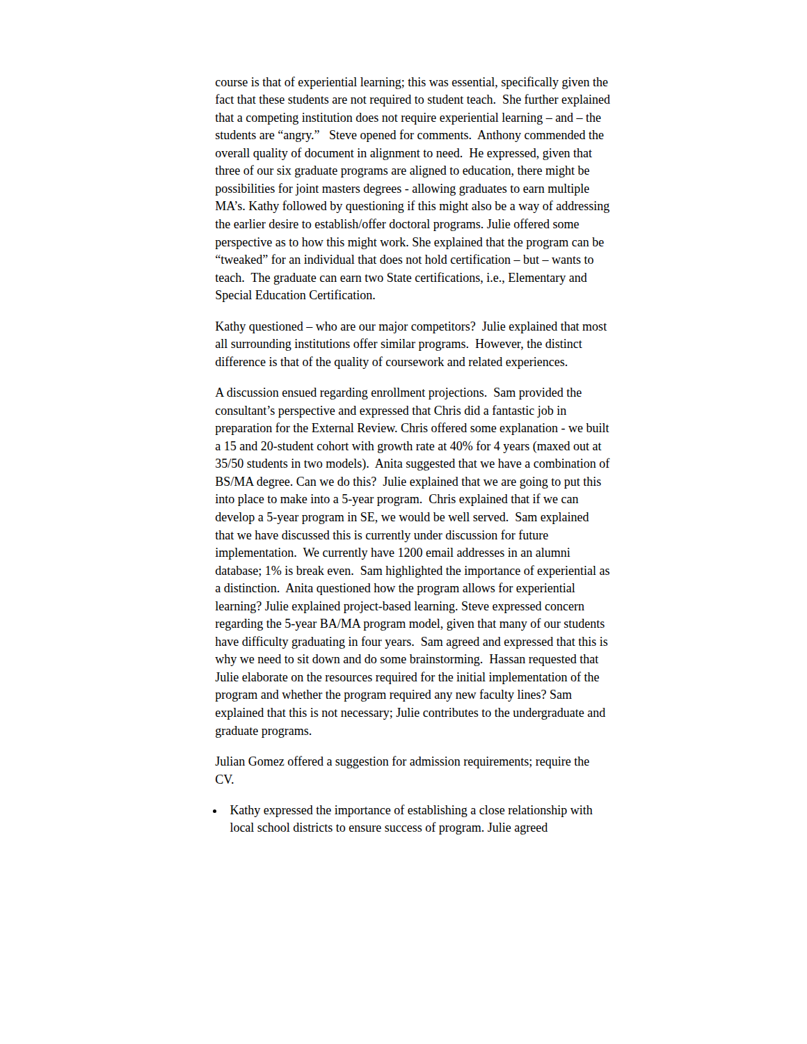course is that of experiential learning; this was essential, specifically given the fact that these students are not required to student teach. She further explained that a competing institution does not require experiential learning – and – the students are “angry.” Steve opened for comments. Anthony commended the overall quality of document in alignment to need. He expressed, given that three of our six graduate programs are aligned to education, there might be possibilities for joint masters degrees - allowing graduates to earn multiple MA’s. Kathy followed by questioning if this might also be a way of addressing the earlier desire to establish/offer doctoral programs. Julie offered some perspective as to how this might work. She explained that the program can be “tweaked” for an individual that does not hold certification – but – wants to teach. The graduate can earn two State certifications, i.e., Elementary and Special Education Certification.
Kathy questioned – who are our major competitors? Julie explained that most all surrounding institutions offer similar programs. However, the distinct difference is that of the quality of coursework and related experiences.
A discussion ensued regarding enrollment projections. Sam provided the consultant’s perspective and expressed that Chris did a fantastic job in preparation for the External Review. Chris offered some explanation - we built a 15 and 20-student cohort with growth rate at 40% for 4 years (maxed out at 35/50 students in two models). Anita suggested that we have a combination of BS/MA degree. Can we do this? Julie explained that we are going to put this into place to make into a 5-year program. Chris explained that if we can develop a 5-year program in SE, we would be well served. Sam explained that we have discussed this is currently under discussion for future implementation. We currently have 1200 email addresses in an alumni database; 1% is break even. Sam highlighted the importance of experiential as a distinction. Anita questioned how the program allows for experiential learning? Julie explained project-based learning. Steve expressed concern regarding the 5-year BA/MA program model, given that many of our students have difficulty graduating in four years. Sam agreed and expressed that this is why we need to sit down and do some brainstorming. Hassan requested that Julie elaborate on the resources required for the initial implementation of the program and whether the program required any new faculty lines? Sam explained that this is not necessary; Julie contributes to the undergraduate and graduate programs.
Julian Gomez offered a suggestion for admission requirements; require the CV.
Kathy expressed the importance of establishing a close relationship with local school districts to ensure success of program. Julie agreed